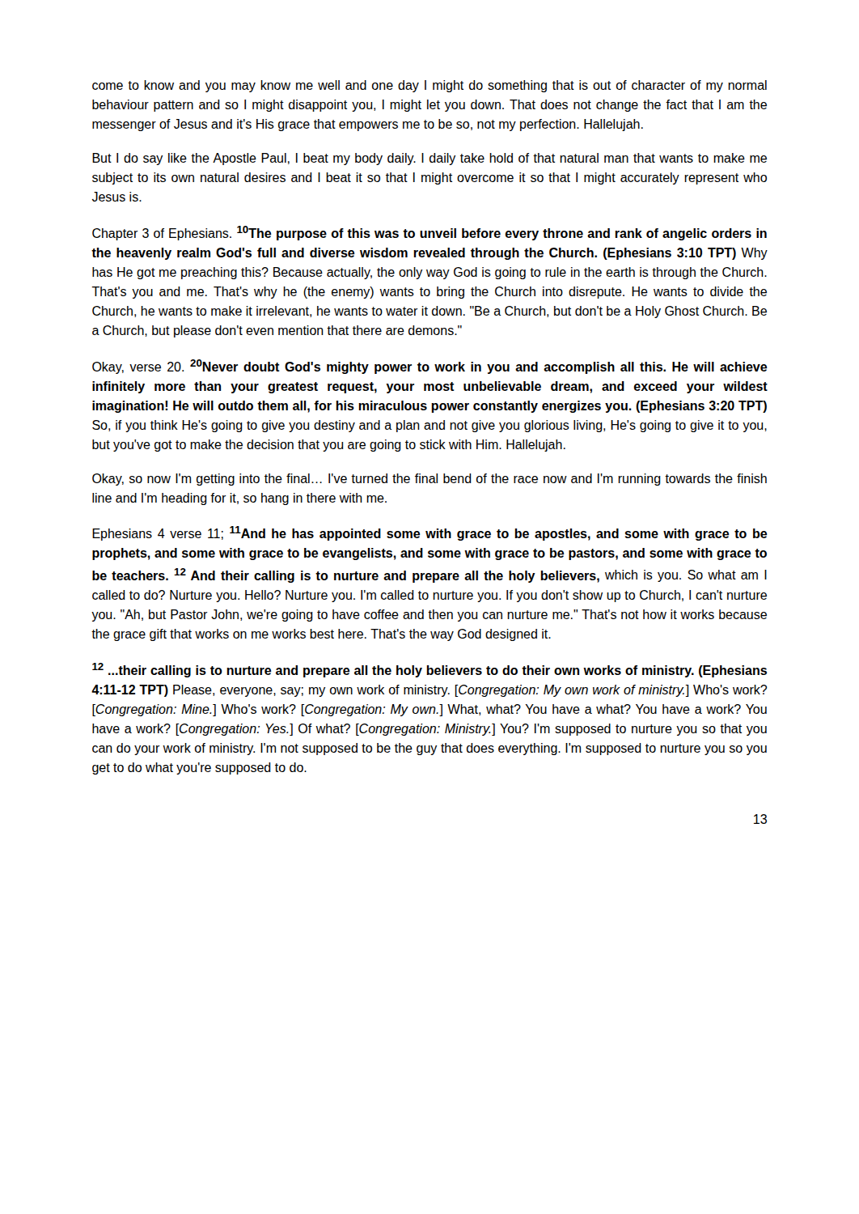come to know and you may know me well and one day I might do something that is out of character of my normal behaviour pattern and so I might disappoint you, I might let you down. That does not change the fact that I am the messenger of Jesus and it's His grace that empowers me to be so, not my perfection. Hallelujah.
But I do say like the Apostle Paul, I beat my body daily. I daily take hold of that natural man that wants to make me subject to its own natural desires and I beat it so that I might overcome it so that I might accurately represent who Jesus is.
Chapter 3 of Ephesians. 10The purpose of this was to unveil before every throne and rank of angelic orders in the heavenly realm God's full and diverse wisdom revealed through the Church. (Ephesians 3:10 TPT) Why has He got me preaching this? Because actually, the only way God is going to rule in the earth is through the Church. That's you and me. That's why he (the enemy) wants to bring the Church into disrepute. He wants to divide the Church, he wants to make it irrelevant, he wants to water it down. "Be a Church, but don't be a Holy Ghost Church. Be a Church, but please don't even mention that there are demons."
Okay, verse 20. 20Never doubt God's mighty power to work in you and accomplish all this. He will achieve infinitely more than your greatest request, your most unbelievable dream, and exceed your wildest imagination! He will outdo them all, for his miraculous power constantly energizes you. (Ephesians 3:20 TPT) So, if you think He's going to give you destiny and a plan and not give you glorious living, He's going to give it to you, but you've got to make the decision that you are going to stick with Him. Hallelujah.
Okay, so now I'm getting into the final… I've turned the final bend of the race now and I'm running towards the finish line and I'm heading for it, so hang in there with me.
Ephesians 4 verse 11; 11And he has appointed some with grace to be apostles, and some with grace to be prophets, and some with grace to be evangelists, and some with grace to be pastors, and some with grace to be teachers. 12 And their calling is to nurture and prepare all the holy believers, which is you. So what am I called to do? Nurture you. Hello? Nurture you. I'm called to nurture you. If you don't show up to Church, I can't nurture you. "Ah, but Pastor John, we're going to have coffee and then you can nurture me." That's not how it works because the grace gift that works on me works best here. That's the way God designed it.
12 ...their calling is to nurture and prepare all the holy believers to do their own works of ministry. (Ephesians 4:11-12 TPT) Please, everyone, say; my own work of ministry. [Congregation: My own work of ministry.] Who's work? [Congregation: Mine.] Who's work? [Congregation: My own.] What, what? You have a what? You have a work? You have a work? [Congregation: Yes.] Of what? [Congregation: Ministry.] You? I'm supposed to nurture you so that you can do your work of ministry. I'm not supposed to be the guy that does everything. I'm supposed to nurture you so you get to do what you're supposed to do.
13